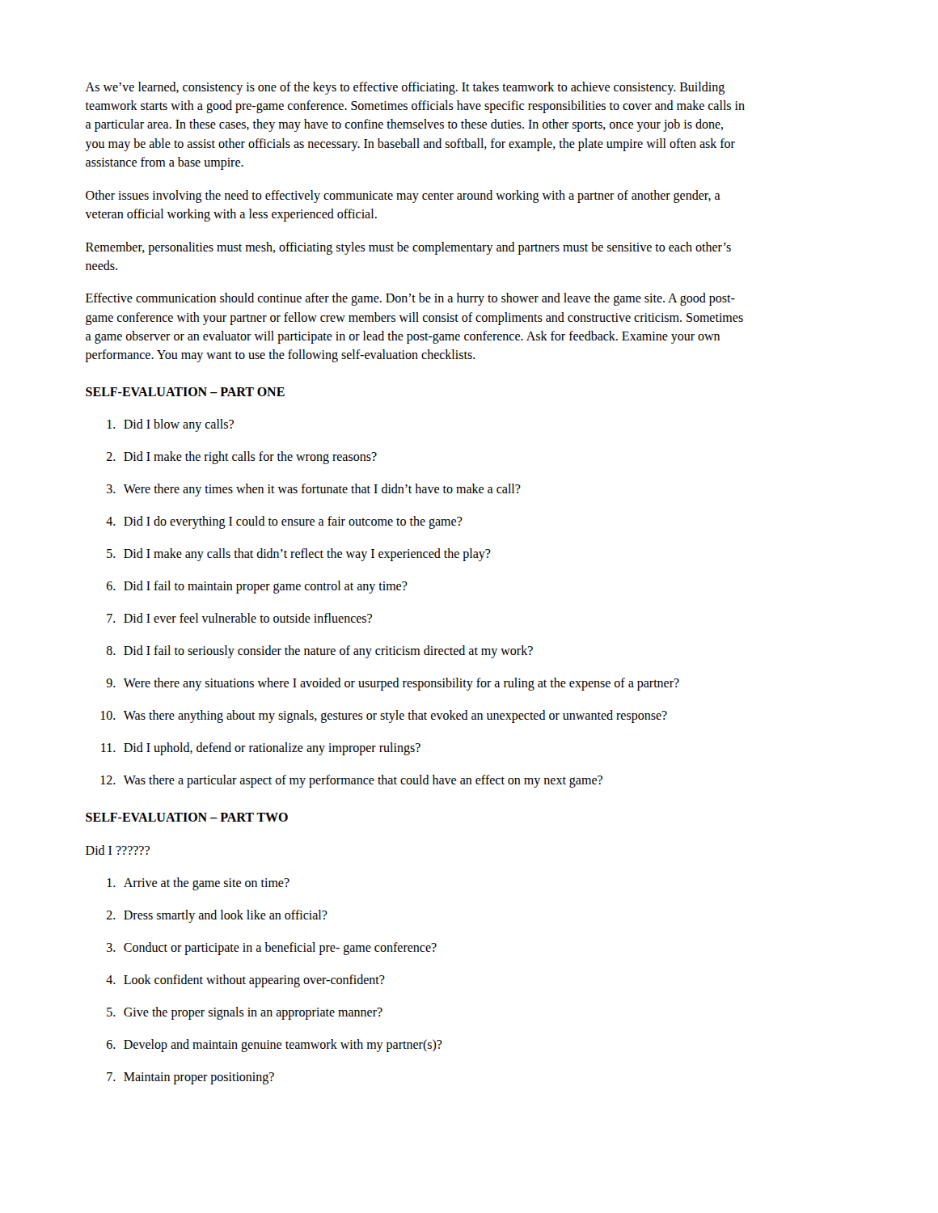As we’ve learned, consistency is one of the keys to effective officiating. It takes teamwork to achieve consistency. Building teamwork starts with a good pre-game conference. Sometimes officials have specific responsibilities to cover and make calls in a particular area. In these cases, they may have to confine themselves to these duties. In other sports, once your job is done, you may be able to assist other officials as necessary. In baseball and softball, for example, the plate umpire will often ask for assistance from a base umpire.
Other issues involving the need to effectively communicate may center around working with a partner of another gender, a veteran official working with a less experienced official.
Remember, personalities must mesh, officiating styles must be complementary and partners must be sensitive to each other’s needs.
Effective communication should continue after the game. Don’t be in a hurry to shower and leave the game site. A good post-game conference with your partner or fellow crew members will consist of compliments and constructive criticism. Sometimes a game observer or an evaluator will participate in or lead the post-game conference. Ask for feedback. Examine your own performance. You may want to use the following self-evaluation checklists.
Self-Evaluation – Part One
Did I blow any calls?
Did I make the right calls for the wrong reasons?
Were there any times when it was fortunate that I didn’t have to make a call?
Did I do everything I could to ensure a fair outcome to the game?
Did I make any calls that didn’t reflect the way I experienced the play?
Did I fail to maintain proper game control at any time?
Did I ever feel vulnerable to outside influences?
Did I fail to seriously consider the nature of any criticism directed at my work?
Were there any situations where I avoided or usurped responsibility for a ruling at the expense of a partner?
Was there anything about my signals, gestures or style that evoked an unexpected or unwanted response?
Did I uphold, defend or rationalize any improper rulings?
Was there a particular aspect of my performance that could have an effect on my next game?
Self-Evaluation – Part Two
Did I ??????
Arrive at the game site on time?
Dress smartly and look like an official?
Conduct or participate in a beneficial pre- game conference?
Look confident without appearing over-confident?
Give the proper signals in an appropriate manner?
Develop and maintain genuine teamwork with my partner(s)?
Maintain proper positioning?